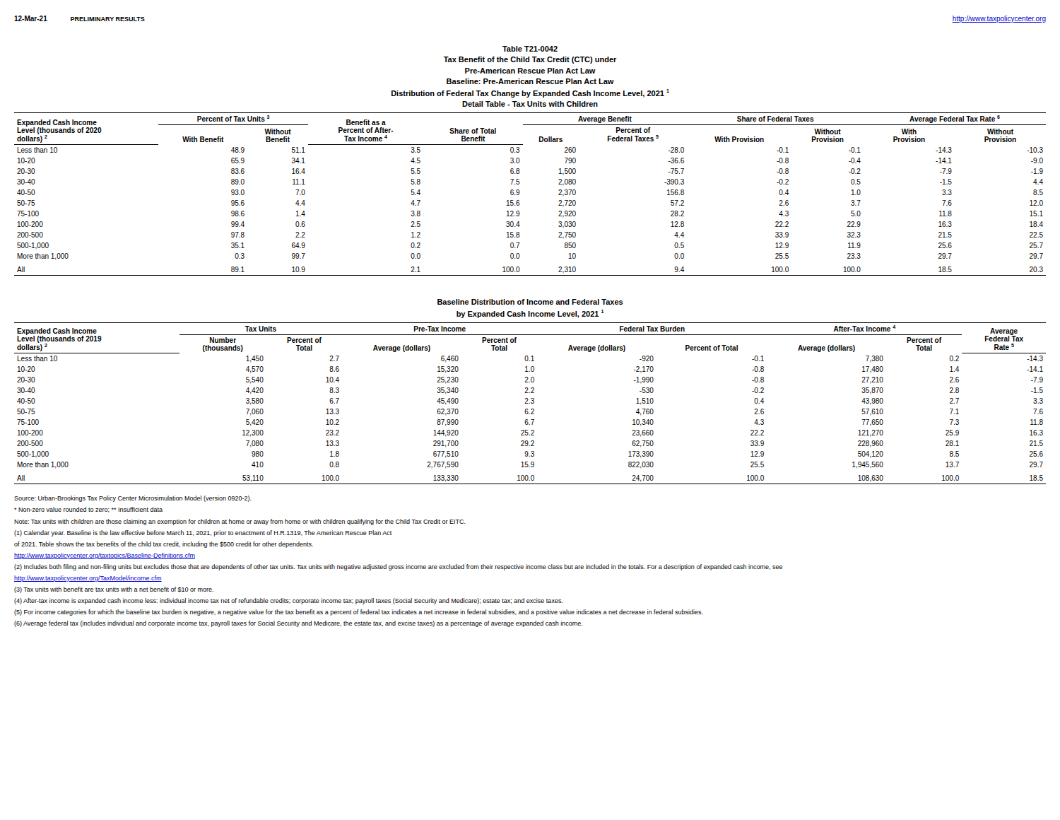12-Mar-21 PRELIMINARY RESULTS
http://www.taxpolicycenter.org
Table T21-0042
Tax Benefit of the Child Tax Credit (CTC) under
Pre-American Rescue Plan Act Law
Baseline: Pre-American Rescue Plan Act Law
Distribution of Federal Tax Change by Expanded Cash Income Level, 2021 1
Detail Table - Tax Units with Children
| Expanded Cash Income Level (thousands of 2020 dollars) 2 | Percent of Tax Units 3 | Benefit as a Percent of After- Tax Income 4 | Share of Total Benefit | Average Benefit | Share of Federal Taxes | Average Federal Tax Rate 6 |
| --- | --- | --- | --- | --- | --- | --- |
| With Benefit | Without Benefit | Dollars | Percent of Federal Taxes 5 | With Provision | Without Provision | With Provision | Without Provision |
| Less than 10 | 48.9 | 51.1 | 3.5 | 0.3 | 260 | -28.0 | -0.1 | -0.1 | -14.3 | -10.3 |
| 10-20 | 65.9 | 34.1 | 4.5 | 3.0 | 790 | -36.6 | -0.8 | -0.4 | -14.1 | -9.0 |
| 20-30 | 83.6 | 16.4 | 5.5 | 6.8 | 1,500 | -75.7 | -0.8 | -0.2 | -7.9 | -1.9 |
| 30-40 | 89.0 | 11.1 | 5.8 | 7.5 | 2,080 | -390.3 | -0.2 | 0.5 | -1.5 | 4.4 |
| 40-50 | 93.0 | 7.0 | 5.4 | 6.9 | 2,370 | 156.8 | 0.4 | 1.0 | 3.3 | 8.5 |
| 50-75 | 95.6 | 4.4 | 4.7 | 15.6 | 2,720 | 57.2 | 2.6 | 3.7 | 7.6 | 12.0 |
| 75-100 | 98.6 | 1.4 | 3.8 | 12.9 | 2,920 | 28.2 | 4.3 | 5.0 | 11.8 | 15.1 |
| 100-200 | 99.4 | 0.6 | 2.5 | 30.4 | 3,030 | 12.8 | 22.2 | 22.9 | 16.3 | 18.4 |
| 200-500 | 97.8 | 2.2 | 1.2 | 15.8 | 2,750 | 4.4 | 33.9 | 32.3 | 21.5 | 22.5 |
| 500-1,000 | 35.1 | 64.9 | 0.2 | 0.7 | 850 | 0.5 | 12.9 | 11.9 | 25.6 | 25.7 |
| More than 1,000 | 0.3 | 99.7 | 0.0 | 0.0 | 10 | 0.0 | 25.5 | 23.3 | 29.7 | 29.7 |
| All | 89.1 | 10.9 | 2.1 | 100.0 | 2,310 | 9.4 | 100.0 | 100.0 | 18.5 | 20.3 |
Baseline Distribution of Income and Federal Taxes
by Expanded Cash Income Level, 2021 1
| Expanded Cash Income Level (thousands of 2019 dollars) 2 | Tax Units | Pre-Tax Income | Federal Tax Burden | After-Tax Income 4 | Average Federal Tax Rate 5 |
| --- | --- | --- | --- | --- | --- |
| Number (thousands) | Percent of Total | Average (dollars) | Percent of Total | Average (dollars) | Percent of Total | Average (dollars) | Percent of Total |
| Less than 10 | 1,450 | 2.7 | 6,460 | 0.1 | -920 | -0.1 | 7,380 | 0.2 | -14.3 |
| 10-20 | 4,570 | 8.6 | 15,320 | 1.0 | -2,170 | -0.8 | 17,480 | 1.4 | -14.1 |
| 20-30 | 5,540 | 10.4 | 25,230 | 2.0 | -1,990 | -0.8 | 27,210 | 2.6 | -7.9 |
| 30-40 | 4,420 | 8.3 | 35,340 | 2.2 | -530 | -0.2 | 35,870 | 2.8 | -1.5 |
| 40-50 | 3,580 | 6.7 | 45,490 | 2.3 | 1,510 | 0.4 | 43,980 | 2.7 | 3.3 |
| 50-75 | 7,060 | 13.3 | 62,370 | 6.2 | 4,760 | 2.6 | 57,610 | 7.1 | 7.6 |
| 75-100 | 5,420 | 10.2 | 87,990 | 6.7 | 10,340 | 4.3 | 77,650 | 7.3 | 11.8 |
| 100-200 | 12,300 | 23.2 | 144,920 | 25.2 | 23,660 | 22.2 | 121,270 | 25.9 | 16.3 |
| 200-500 | 7,080 | 13.3 | 291,700 | 29.2 | 62,750 | 33.9 | 228,960 | 28.1 | 21.5 |
| 500-1,000 | 980 | 1.8 | 677,510 | 9.3 | 173,390 | 12.9 | 504,120 | 8.5 | 25.6 |
| More than 1,000 | 410 | 0.8 | 2,767,590 | 15.9 | 822,030 | 25.5 | 1,945,560 | 13.7 | 29.7 |
| All | 53,110 | 100.0 | 133,330 | 100.0 | 24,700 | 100.0 | 108,630 | 100.0 | 18.5 |
Source: Urban-Brookings Tax Policy Center Microsimulation Model (version 0920-2).
* Non-zero value rounded to zero; ** Insufficient data
Note: Tax units with children are those claiming an exemption for children at home or away from home or with children qualifying for the Child Tax Credit or EITC.
(1) Calendar year. Baseline is the law effective before March 11, 2021, prior to enactment of H.R.1319, The American Rescue Plan Act
of 2021. Table shows the tax benefits of the child tax credit, including the $500 credit for other dependents.
http://www.taxpolicycenter.org/taxtopics/Baseline-Definitions.cfm
(2) Includes both filing and non-filing units but excludes those that are dependents of other tax units. Tax units with negative adjusted gross income are excluded from their respective income class but are included in the totals. For a description of expanded cash income, see
http://www.taxpolicycenter.org/TaxModel/income.cfm
(3) Tax units with benefit are tax units with a net benefit of $10 or more.
(4) After-tax income is expanded cash income less: individual income tax net of refundable credits; corporate income tax; payroll taxes (Social Security and Medicare); estate tax; and excise taxes.
(5) For income categories for which the baseline tax burden is negative, a negative value for the tax benefit as a percent of federal tax indicates a net increase in federal subsidies, and a positive value indicates a net decrease in federal subsidies.
(6) Average federal tax (includes individual and corporate income tax, payroll taxes for Social Security and Medicare, the estate tax, and excise taxes) as a percentage of average expanded cash income.